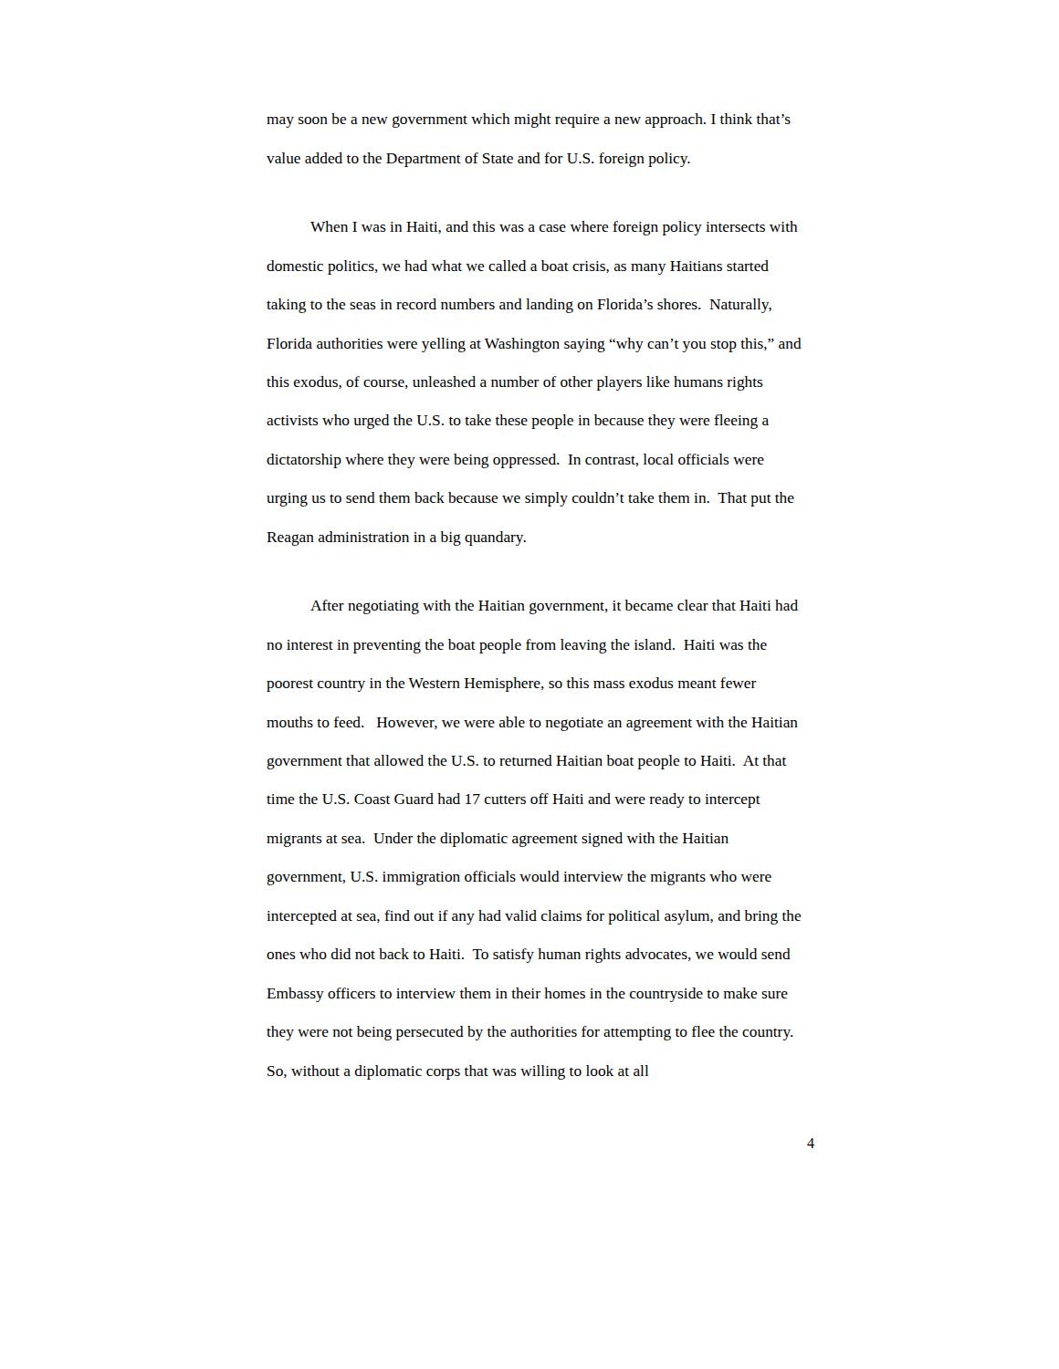may soon be a new government which might require a new approach. I think that’s value added to the Department of State and for U.S. foreign policy.
When I was in Haiti, and this was a case where foreign policy intersects with domestic politics, we had what we called a boat crisis, as many Haitians started taking to the seas in record numbers and landing on Florida’s shores. Naturally, Florida authorities were yelling at Washington saying “why can’t you stop this,” and this exodus, of course, unleashed a number of other players like humans rights activists who urged the U.S. to take these people in because they were fleeing a dictatorship where they were being oppressed. In contrast, local officials were urging us to send them back because we simply couldn’t take them in. That put the Reagan administration in a big quandary.
After negotiating with the Haitian government, it became clear that Haiti had no interest in preventing the boat people from leaving the island. Haiti was the poorest country in the Western Hemisphere, so this mass exodus meant fewer mouths to feed. However, we were able to negotiate an agreement with the Haitian government that allowed the U.S. to returned Haitian boat people to Haiti. At that time the U.S. Coast Guard had 17 cutters off Haiti and were ready to intercept migrants at sea. Under the diplomatic agreement signed with the Haitian government, U.S. immigration officials would interview the migrants who were intercepted at sea, find out if any had valid claims for political asylum, and bring the ones who did not back to Haiti. To satisfy human rights advocates, we would send Embassy officers to interview them in their homes in the countryside to make sure they were not being persecuted by the authorities for attempting to flee the country. So, without a diplomatic corps that was willing to look at all
4